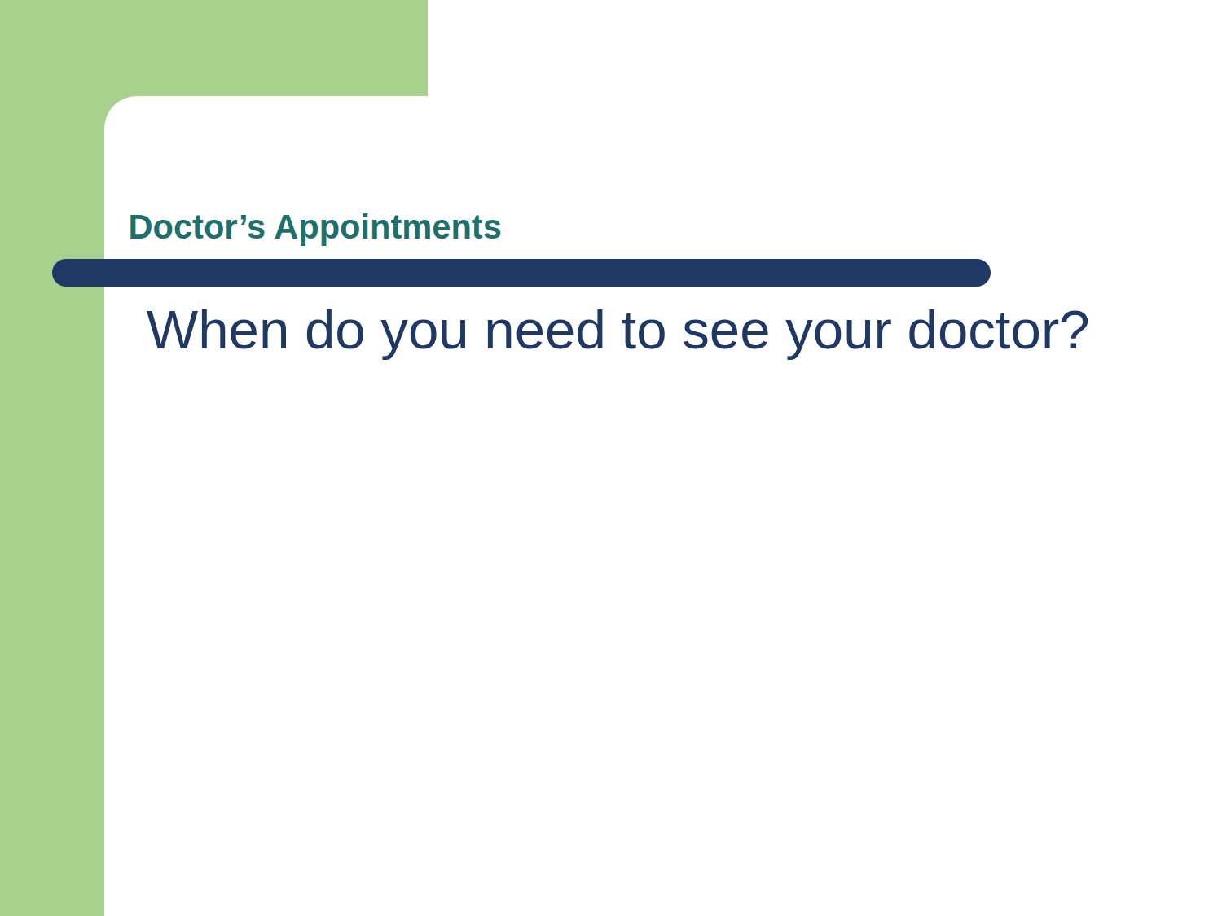Doctor’s Appointments
When do you need to see your doctor?